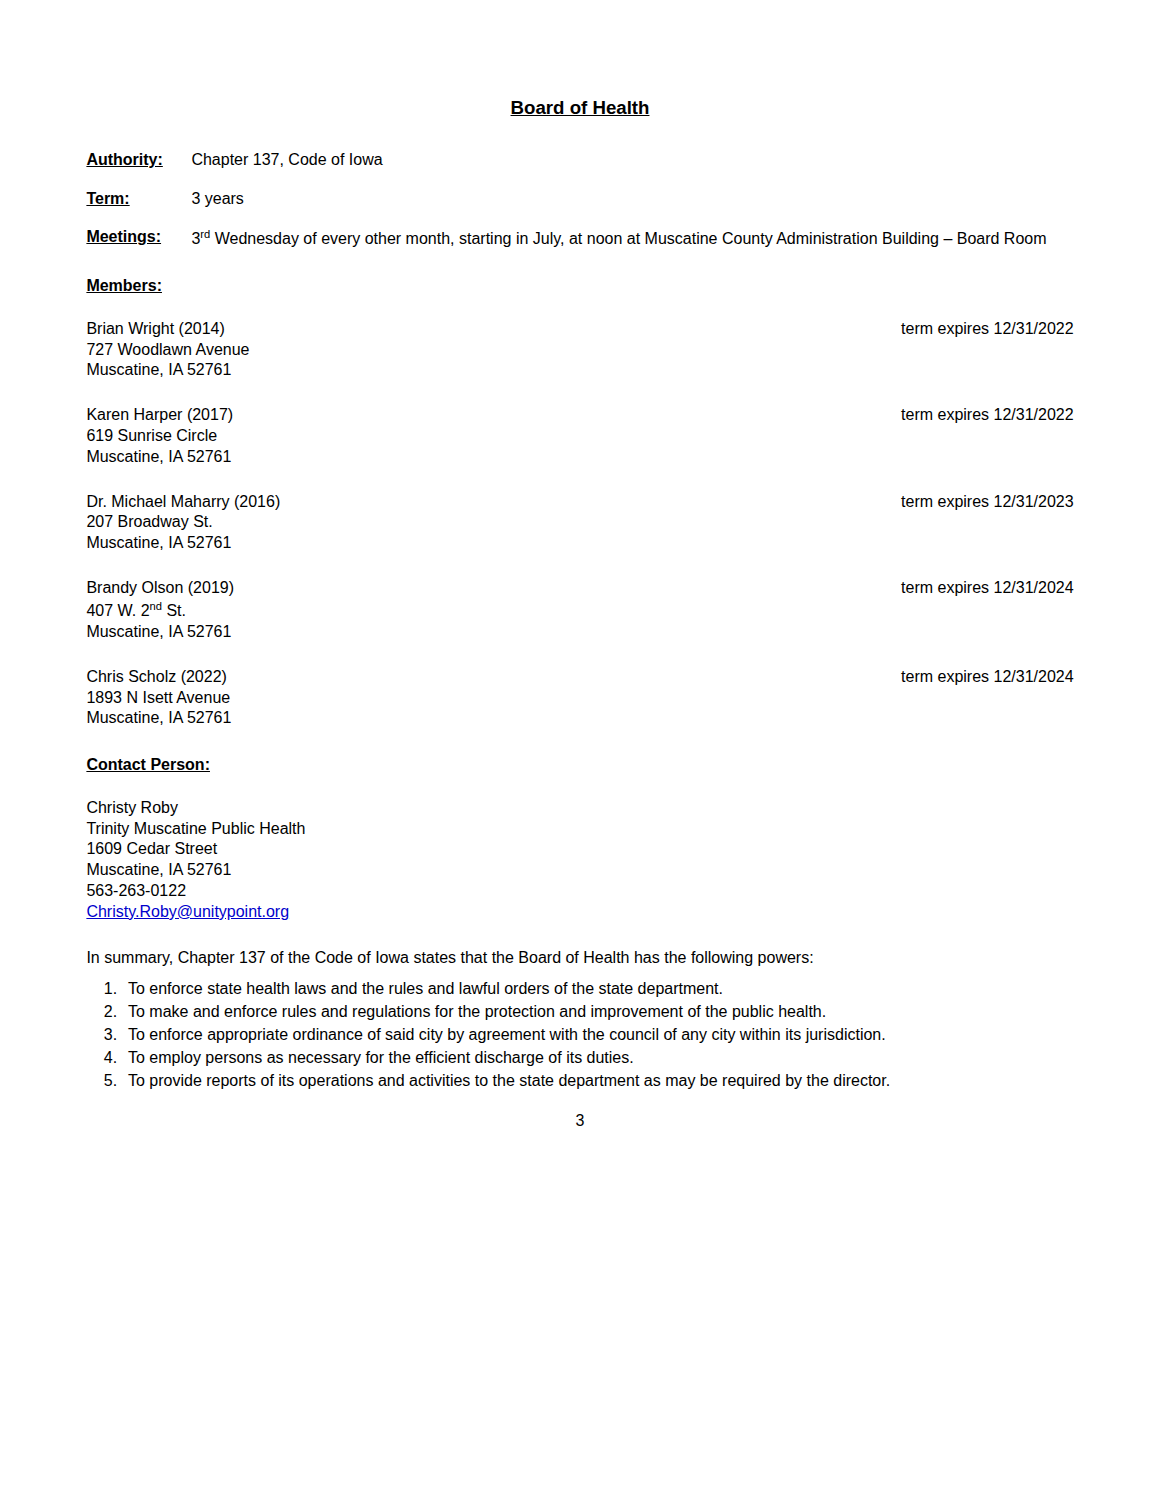Board of Health
Authority:
Chapter 137, Code of Iowa
Term:
3 years
Meetings:
3rd Wednesday of every other month, starting in July, at noon at Muscatine County Administration Building – Board Room
Members:
Brian Wright (2014)
727 Woodlawn Avenue
Muscatine, IA 52761
term expires 12/31/2022
Karen Harper (2017)
619 Sunrise Circle
Muscatine, IA 52761
term expires 12/31/2022
Dr. Michael Maharry (2016)
207 Broadway St.
Muscatine, IA 52761
term expires 12/31/2023
Brandy Olson (2019)
407 W. 2nd St.
Muscatine, IA 52761
term expires 12/31/2024
Chris Scholz (2022)
1893 N Isett Avenue
Muscatine, IA 52761
term expires 12/31/2024
Contact Person:
Christy Roby
Trinity Muscatine Public Health
1609 Cedar Street
Muscatine, IA 52761
563-263-0122
Christy.Roby@unitypoint.org
In summary, Chapter 137 of the Code of Iowa states that the Board of Health has the following powers:
To enforce state health laws and the rules and lawful orders of the state department.
To make and enforce rules and regulations for the protection and improvement of the public health.
To enforce appropriate ordinance of said city by agreement with the council of any city within its jurisdiction.
To employ persons as necessary for the efficient discharge of its duties.
To provide reports of its operations and activities to the state department as may be required by the director.
3